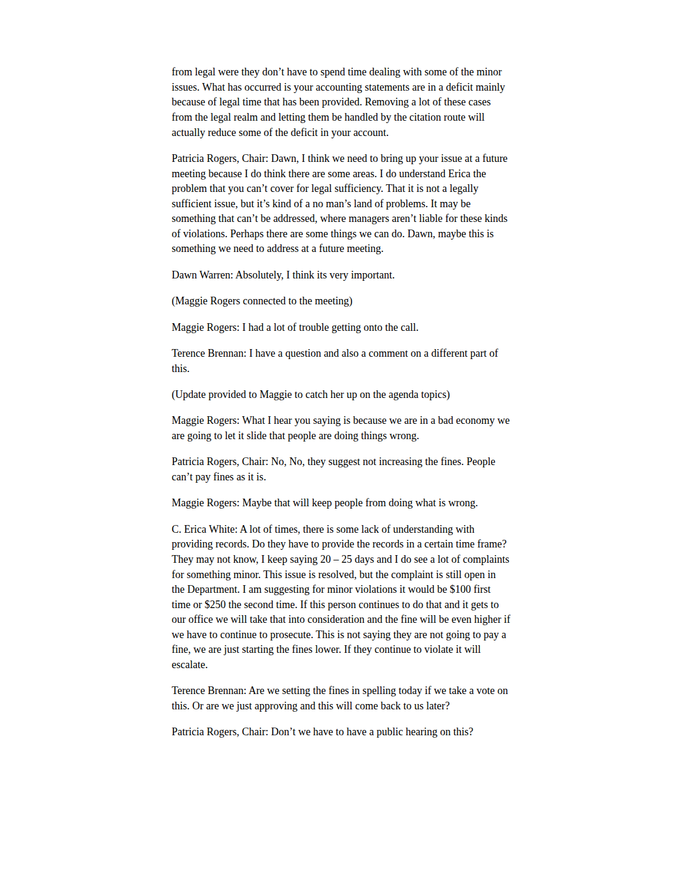from legal were they don’t have to spend time dealing with some of the minor issues. What has occurred is your accounting statements are in a deficit mainly because of legal time that has been provided. Removing a lot of these cases from the legal realm and letting them be handled by the citation route will actually reduce some of the deficit in your account.
Patricia Rogers, Chair: Dawn, I think we need to bring up your issue at a future meeting because I do think there are some areas. I do understand Erica the problem that you can’t cover for legal sufficiency. That it is not a legally sufficient issue, but it’s kind of a no man’s land of problems. It may be something that can’t be addressed, where managers aren’t liable for these kinds of violations. Perhaps there are some things we can do. Dawn, maybe this is something we need to address at a future meeting.
Dawn Warren: Absolutely, I think its very important.
(Maggie Rogers connected to the meeting)
Maggie Rogers: I had a lot of trouble getting onto the call.
Terence Brennan: I have a question and also a comment on a different part of this.
(Update provided to Maggie to catch her up on the agenda topics)
Maggie Rogers: What I hear you saying is because we are in a bad economy we are going to let it slide that people are doing things wrong.
Patricia Rogers, Chair: No, No, they suggest not increasing the fines. People can’t pay fines as it is.
Maggie Rogers: Maybe that will keep people from doing what is wrong.
C. Erica White: A lot of times, there is some lack of understanding with providing records. Do they have to provide the records in a certain time frame? They may not know, I keep saying 20 – 25 days and I do see a lot of complaints for something minor. This issue is resolved, but the complaint is still open in the Department. I am suggesting for minor violations it would be $100 first time or $250 the second time. If this person continues to do that and it gets to our office we will take that into consideration and the fine will be even higher if we have to continue to prosecute. This is not saying they are not going to pay a fine, we are just starting the fines lower. If they continue to violate it will escalate.
Terence Brennan: Are we setting the fines in spelling today if we take a vote on this. Or are we just approving and this will come back to us later?
Patricia Rogers, Chair: Don’t we have to have a public hearing on this?